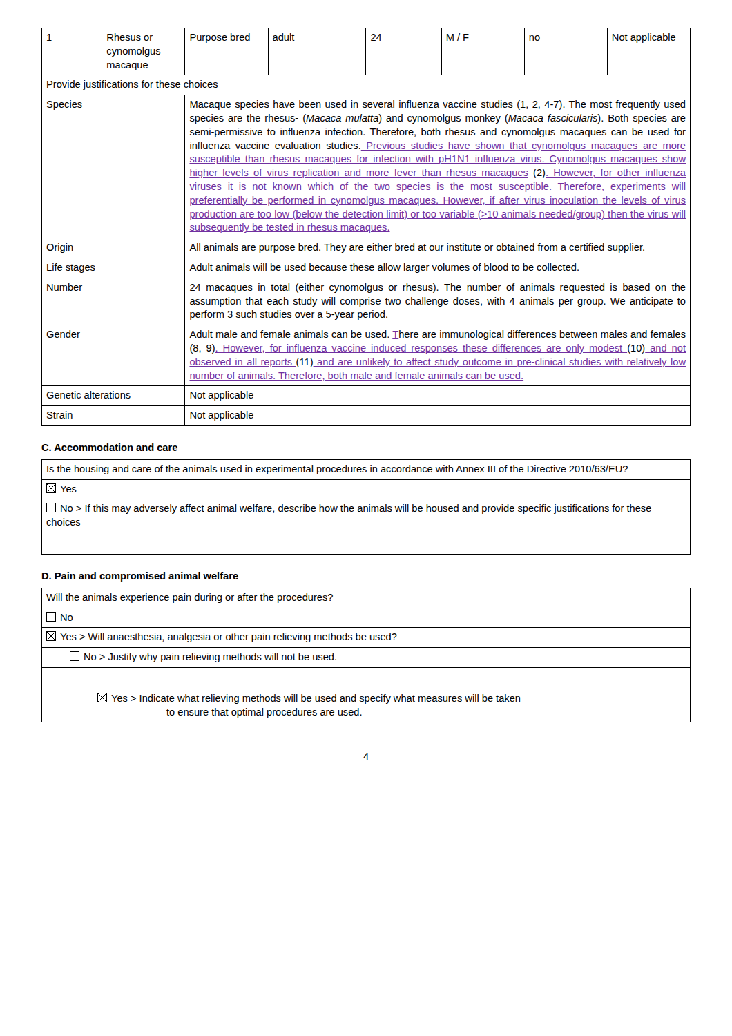| 1 | Rhesus or cynomolgus macaque | Purpose bred | adult | 24 | M / F | no | Not applicable |
| Provide justifications for these choices |
| Species | Macaque species have been used in several influenza vaccine studies (1, 2, 4-7). The most frequently used species are the rhesus- ( Macaca mulatta ) and cynomolgus monkey ( Macaca fascicularis ). Both species are semi-permissive to influenza infection. Therefore, both rhesus and cynomolgus macaques can be used for influenza vaccine evaluation studies. Previous studies have shown that cynomolgus macaques are more susceptible than rhesus macaques for infection with pH1N1 influenza virus. Cynomolgus macaques show higher levels of virus replication and more fever than rhesus macaques (2) . However, for other influenza viruses it is not known which of the two species is the most susceptible. Therefore, experiments will preferentially be performed in cynomolgus macaques. However, if after virus inoculation the levels of virus production are too low (below the detection limit) or too variable (>10 animals needed/group) then the virus will subsequently be tested in rhesus macaques. |
| Origin | All animals are purpose bred. They are either bred at our institute or obtained from a certified supplier. |
| Life stages | Adult animals will be used because these allow larger volumes of blood to be collected. |
| Number | 24 macaques in total (either cynomolgus or rhesus). The number of animals requested is based on the assumption that each study will comprise two challenge doses, with 4 animals per group. We anticipate to perform 3 such studies over a 5-year period. |
| Gender | Adult male and female animals can be used. T here are immunological differences between males and females (8, 9) . However, for influenza vaccine induced responses these differences are only modest (10) and not observed in all reports (11) and are unlikely to affect study outcome in pre-clinical studies with relatively low number of animals. Therefore, both male and female animals can be used. |
| Genetic alterations | Not applicable |
| Strain | Not applicable |
C. Accommodation and care
| Is the housing and care of the animals used in experimental procedures in accordance with Annex III of the Directive 2010/63/EU? |
| Yes |
| No > If this may adversely affect animal welfare, describe how the animals will be housed and provide specific justifications for these choices |
D. Pain and compromised animal welfare
| Will the animals experience pain during or after the procedures? |
| No |
| Yes > Will anaesthesia, analgesia or other pain relieving methods be used? |
| No > Justify why pain relieving methods will not be used. |
| Yes > Indicate what relieving methods will be used and specify what measures will be taken to ensure that optimal procedures are used. |
4